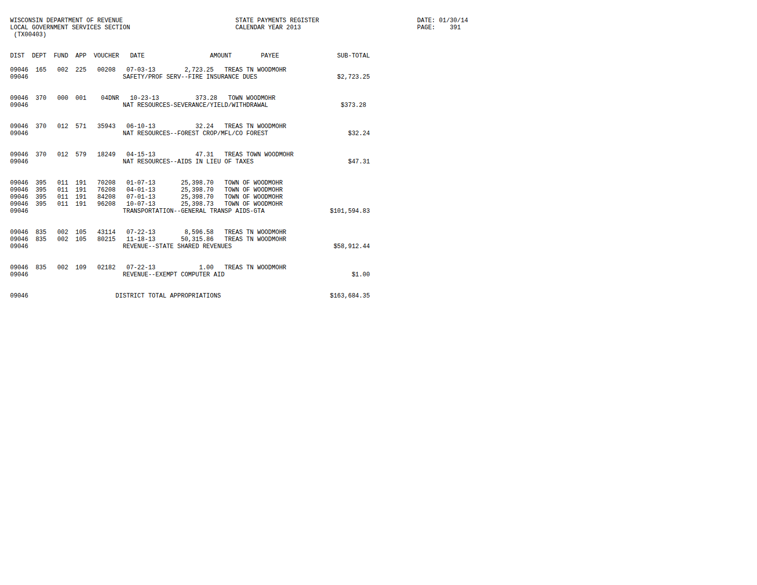WISCONSIN DEPARTMENT OF REVENUE STATE PAYMENTS REGISTER DATE: 01/30/14 LOCAL GOVERNMENT SERVICES SECTION CALENDAR YEAR 2013 PAGE: 391 (TX00403) DIST DEPT FUND APP VOUCHER DATE AMOUNT PAYEE SUB-TOTAL 09046 165 002 225 00208 07-03-13 2,723.25 TREAS TN WOODMOHR 09046 SAFETY/PROF SERV--FIRE INSURANCE DUES $2,723.25 09046 370 000 001 04DNR 10-23-13 373.28 TOWN WOODMOHR 09046 NAT RESOURCES-SEVERANCE/YIELD/WITHDRAWAL $373.28 09046 370 012 571 35943 06-10-13 32.24 TREAS TN WOODMOHR 09046 NAT RESOURCES--FOREST CROP/MFL/CO FOREST $32.24 09046 370 012 579 18249 04-15-13 47.31 TREAS TOWN WOODMOHR 09046 NAT RESOURCES--AIDS IN LIEU OF TAXES $47.31 09046 395 011 191 70208 01-07-13 25,398.70 TOWN OF WOODMOHR 09046 395 011 191 76208 04-01-13 25,398.70 TOWN OF WOODMOHR 09046 395 011 191 84208 07-01-13 25,398.70 TOWN OF WOODMOHR 09046 395 011 191 96208 10-07-13 25,398.73 TOWN OF WOODMOHR 09046 TRANSPORTATION--GENERAL TRANSP AIDS-GTA $101,594.83 09046 835 002 105 43114 07-22-13 8,596.58 TREAS TN WOODMOHR 09046 835 002 105 80215 11-18-13 50,315.86 TREAS TN WOODMOHR 09046 REVENUE--STATE SHARED REVENUES $58,912.44 09046 835 002 109 02182 07-22-13 1.00 TREAS TN WOODMOHR 09046 REVENUE--EXEMPT COMPUTER AID $1.00 09046 DISTRICT TOTAL APPROPRIATIONS $163,684.35